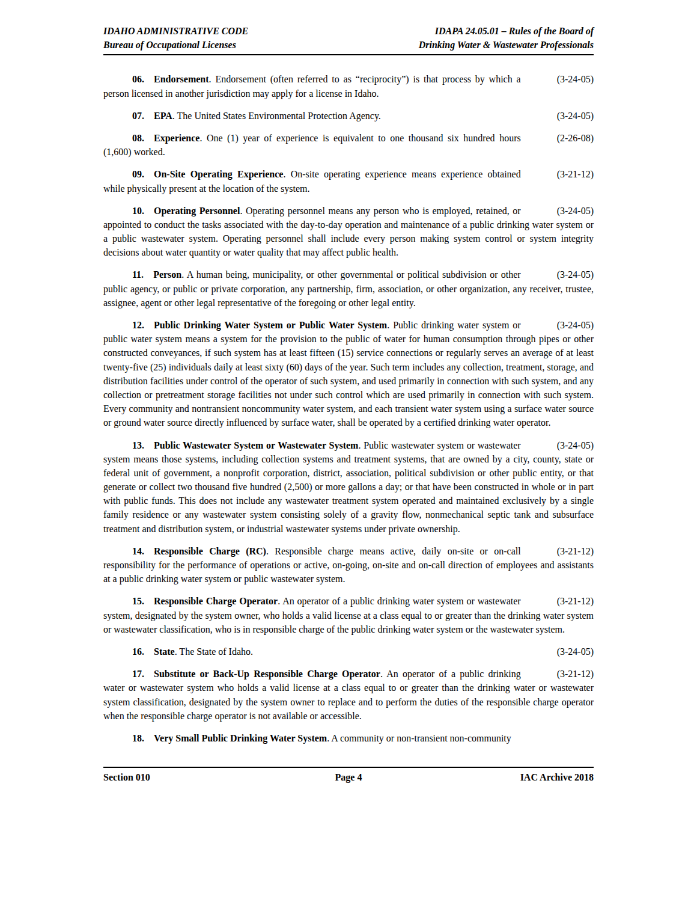| IDAHO ADMINISTRATIVE CODE Bureau of Occupational Licenses | IDAPA 24.05.01 – Rules of the Board of Drinking Water & Wastewater Professionals |
(3-24-05) 06. Endorsement. Endorsement (often referred to as “reciprocity”) is that process by which a person licensed in another jurisdiction may apply for a license in Idaho.
(3-24-05) 07. EPA. The United States Environmental Protection Agency.
(2-26-08) 08. Experience. One (1) year of experience is equivalent to one thousand six hundred hours (1,600) worked.
(3-21-12) 09. On-Site Operating Experience. On-site operating experience means experience obtained while physically present at the location of the system.
(3-24-05) 10. Operating Personnel. Operating personnel means any person who is employed, retained, or appointed to conduct the tasks associated with the day-to-day operation and maintenance of a public drinking water system or a public wastewater system. Operating personnel shall include every person making system control or system integrity decisions about water quantity or water quality that may affect public health.
(3-24-05) 11. Person. A human being, municipality, or other governmental or political subdivision or other public agency, or public or private corporation, any partnership, firm, association, or other organization, any receiver, trustee, assignee, agent or other legal representative of the foregoing or other legal entity.
(3-24-05) 12. Public Drinking Water System or Public Water System. Public drinking water system or public water system means a system for the provision to the public of water for human consumption through pipes or other constructed conveyances, if such system has at least fifteen (15) service connections or regularly serves an average of at least twenty-five (25) individuals daily at least sixty (60) days of the year. Such term includes any collection, treatment, storage, and distribution facilities under control of the operator of such system, and used primarily in connection with such system, and any collection or pretreatment storage facilities not under such control which are used primarily in connection with such system. Every community and nontransient noncommunity water system, and each transient water system using a surface water source or ground water source directly influenced by surface water, shall be operated by a certified drinking water operator.
(3-24-05) 13. Public Wastewater System or Wastewater System. Public wastewater system or wastewater system means those systems, including collection systems and treatment systems, that are owned by a city, county, state or federal unit of government, a nonprofit corporation, district, association, political subdivision or other public entity, or that generate or collect two thousand five hundred (2,500) or more gallons a day; or that have been constructed in whole or in part with public funds. This does not include any wastewater treatment system operated and maintained exclusively by a single family residence or any wastewater system consisting solely of a gravity flow, nonmechanical septic tank and subsurface treatment and distribution system, or industrial wastewater systems under private ownership.
(3-21-12) 14. Responsible Charge (RC). Responsible charge means active, daily on-site or on-call responsibility for the performance of operations or active, on-going, on-site and on-call direction of employees and assistants at a public drinking water system or public wastewater system.
(3-21-12) 15. Responsible Charge Operator. An operator of a public drinking water system or wastewater system, designated by the system owner, who holds a valid license at a class equal to or greater than the drinking water system or wastewater classification, who is in responsible charge of the public drinking water system or the wastewater system.
(3-24-05) 16. State. The State of Idaho.
(3-21-12) 17. Substitute or Back-Up Responsible Charge Operator. An operator of a public drinking water or wastewater system who holds a valid license at a class equal to or greater than the drinking water or wastewater system classification, designated by the system owner to replace and to perform the duties of the responsible charge operator when the responsible charge operator is not available or accessible.
18. Very Small Public Drinking Water System. A community or non-transient non-community
| Section 010 | Page 4 | IAC Archive 2018 |